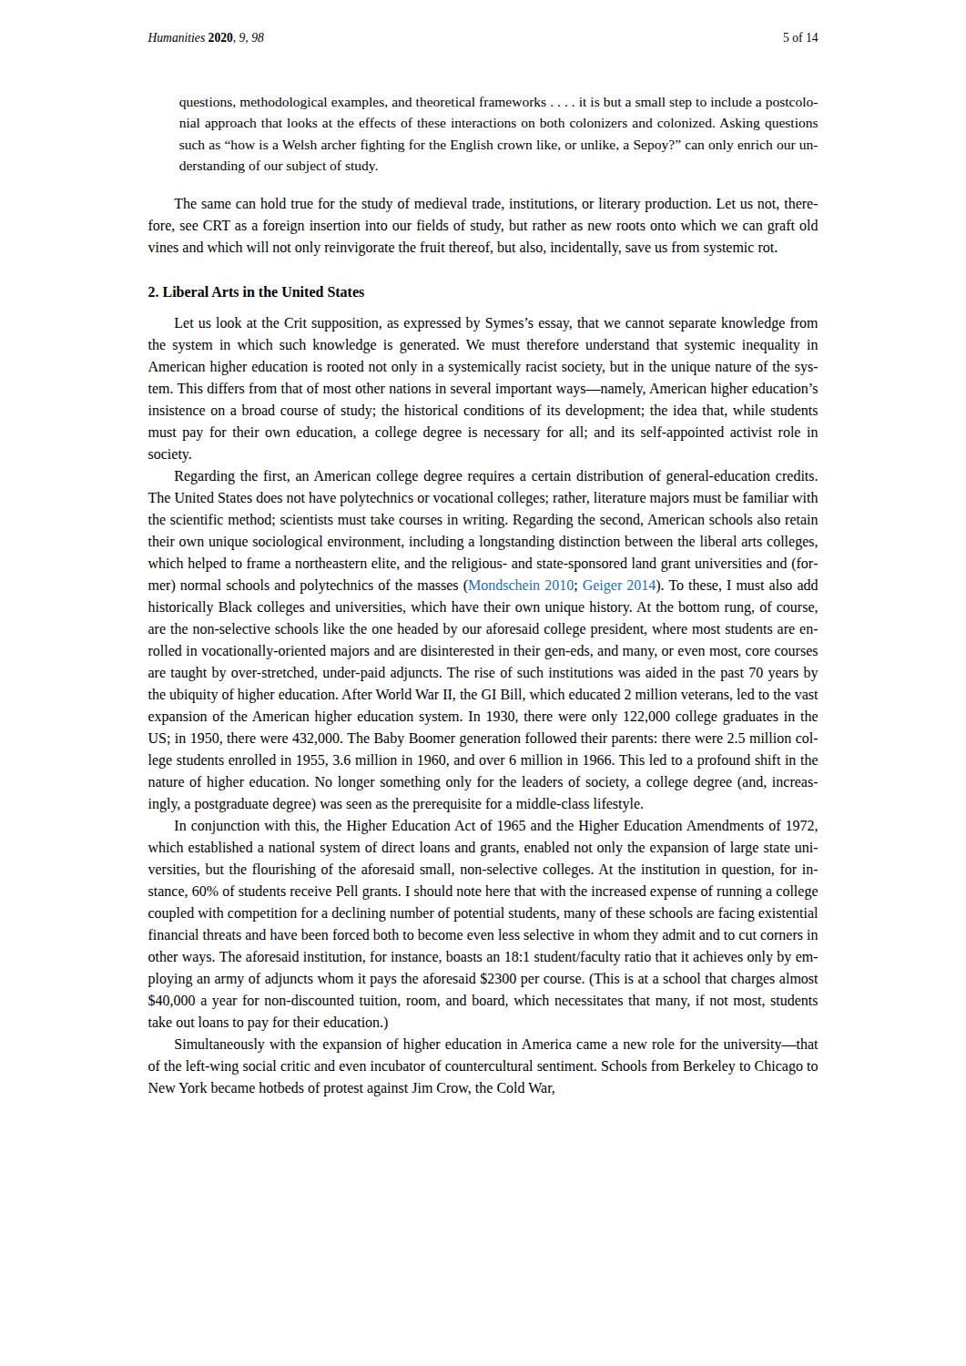Humanities 2020, 9, 98 5 of 14
questions, methodological examples, and theoretical frameworks . . . . it is but a small step to include a postcolonial approach that looks at the effects of these interactions on both colonizers and colonized. Asking questions such as “how is a Welsh archer fighting for the English crown like, or unlike, a Sepoy?” can only enrich our understanding of our subject of study.
The same can hold true for the study of medieval trade, institutions, or literary production. Let us not, therefore, see CRT as a foreign insertion into our fields of study, but rather as new roots onto which we can graft old vines and which will not only reinvigorate the fruit thereof, but also, incidentally, save us from systemic rot.
2. Liberal Arts in the United States
Let us look at the Crit supposition, as expressed by Symes’s essay, that we cannot separate knowledge from the system in which such knowledge is generated. We must therefore understand that systemic inequality in American higher education is rooted not only in a systemically racist society, but in the unique nature of the system. This differs from that of most other nations in several important ways—namely, American higher education’s insistence on a broad course of study; the historical conditions of its development; the idea that, while students must pay for their own education, a college degree is necessary for all; and its self-appointed activist role in society.
Regarding the first, an American college degree requires a certain distribution of general-education credits. The United States does not have polytechnics or vocational colleges; rather, literature majors must be familiar with the scientific method; scientists must take courses in writing. Regarding the second, American schools also retain their own unique sociological environment, including a longstanding distinction between the liberal arts colleges, which helped to frame a northeastern elite, and the religious- and state-sponsored land grant universities and (former) normal schools and polytechnics of the masses (Mondschein 2010; Geiger 2014). To these, I must also add historically Black colleges and universities, which have their own unique history. At the bottom rung, of course, are the non-selective schools like the one headed by our aforesaid college president, where most students are enrolled in vocationally-oriented majors and are disinterested in their gen-eds, and many, or even most, core courses are taught by over-stretched, under-paid adjuncts. The rise of such institutions was aided in the past 70 years by the ubiquity of higher education. After World War II, the GI Bill, which educated 2 million veterans, led to the vast expansion of the American higher education system. In 1930, there were only 122,000 college graduates in the US; in 1950, there were 432,000. The Baby Boomer generation followed their parents: there were 2.5 million college students enrolled in 1955, 3.6 million in 1960, and over 6 million in 1966. This led to a profound shift in the nature of higher education. No longer something only for the leaders of society, a college degree (and, increasingly, a postgraduate degree) was seen as the prerequisite for a middle-class lifestyle.
In conjunction with this, the Higher Education Act of 1965 and the Higher Education Amendments of 1972, which established a national system of direct loans and grants, enabled not only the expansion of large state universities, but the flourishing of the aforesaid small, non-selective colleges. At the institution in question, for instance, 60% of students receive Pell grants. I should note here that with the increased expense of running a college coupled with competition for a declining number of potential students, many of these schools are facing existential financial threats and have been forced both to become even less selective in whom they admit and to cut corners in other ways. The aforesaid institution, for instance, boasts an 18:1 student/faculty ratio that it achieves only by employing an army of adjuncts whom it pays the aforesaid $2300 per course. (This is at a school that charges almost $40,000 a year for non-discounted tuition, room, and board, which necessitates that many, if not most, students take out loans to pay for their education.)
Simultaneously with the expansion of higher education in America came a new role for the university—that of the left-wing social critic and even incubator of countercultural sentiment. Schools from Berkeley to Chicago to New York became hotbeds of protest against Jim Crow, the Cold War,